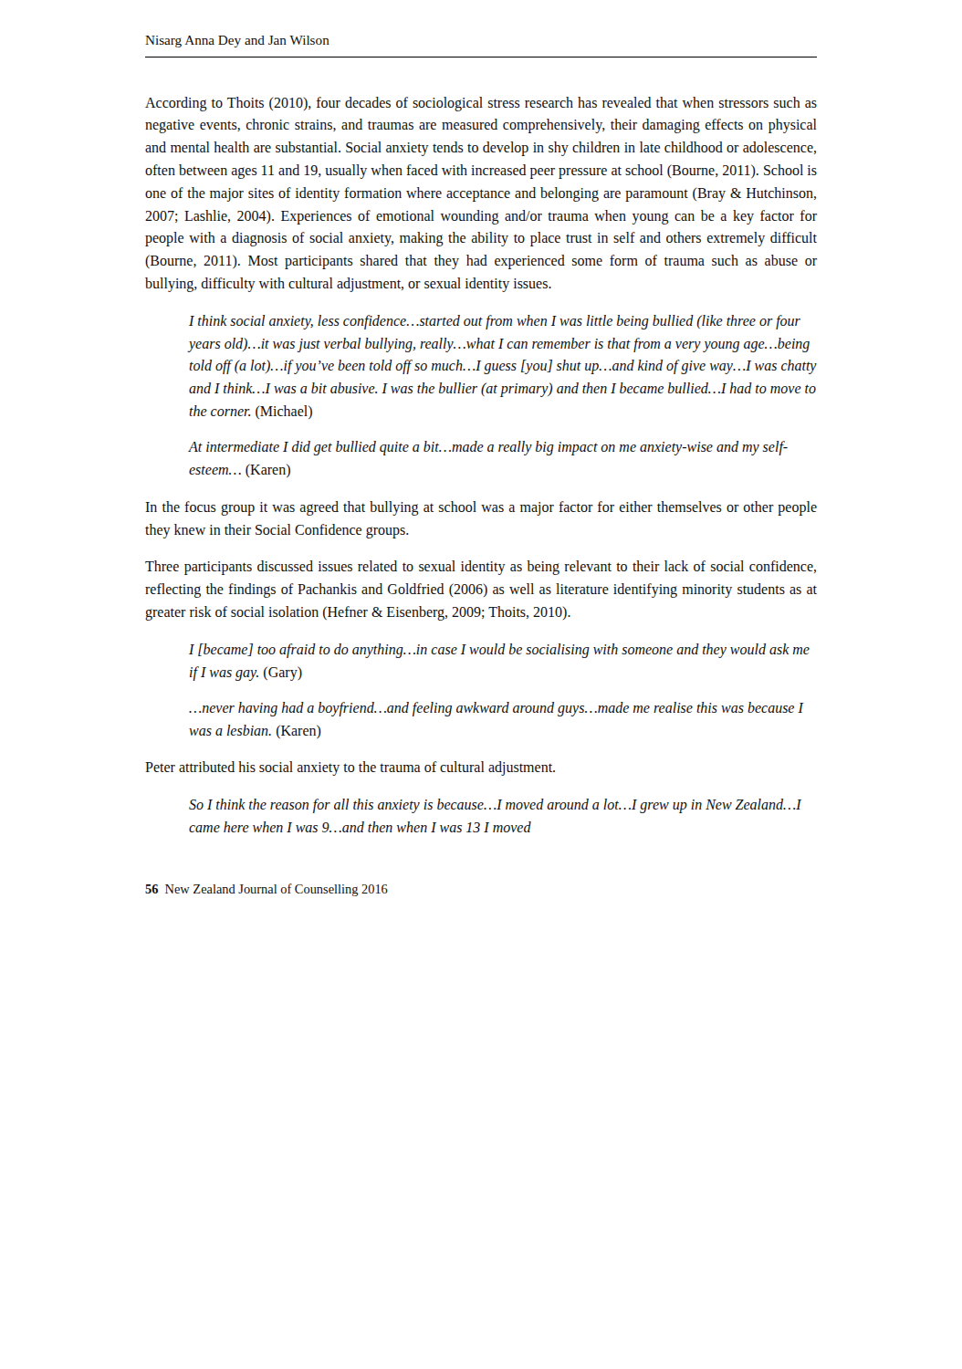Nisarg Anna Dey and Jan Wilson
According to Thoits (2010), four decades of sociological stress research has revealed that when stressors such as negative events, chronic strains, and traumas are measured comprehensively, their damaging effects on physical and mental health are substantial. Social anxiety tends to develop in shy children in late childhood or adolescence, often between ages 11 and 19, usually when faced with increased peer pressure at school (Bourne, 2011). School is one of the major sites of identity formation where acceptance and belonging are paramount (Bray & Hutchinson, 2007; Lashlie, 2004). Experiences of emotional wounding and/or trauma when young can be a key factor for people with a diagnosis of social anxiety, making the ability to place trust in self and others extremely difficult (Bourne, 2011). Most participants shared that they had experienced some form of trauma such as abuse or bullying, difficulty with cultural adjustment, or sexual identity issues.
I think social anxiety, less confidence…started out from when I was little being bullied (like three or four years old)…it was just verbal bullying, really…what I can remember is that from a very young age…being told off (a lot)…if you’ve been told off so much…I guess [you] shut up…and kind of give way…I was chatty and I think…I was a bit abusive. I was the bullier (at primary) and then I became bullied…I had to move to the corner. (Michael)
At intermediate I did get bullied quite a bit…made a really big impact on me anxiety-wise and my self-esteem… (Karen)
In the focus group it was agreed that bullying at school was a major factor for either themselves or other people they knew in their Social Confidence groups.
Three participants discussed issues related to sexual identity as being relevant to their lack of social confidence, reflecting the findings of Pachankis and Goldfried (2006) as well as literature identifying minority students as at greater risk of social isolation (Hefner & Eisenberg, 2009; Thoits, 2010).
I [became] too afraid to do anything…in case I would be socialising with someone and they would ask me if I was gay. (Gary)
…never having had a boyfriend…and feeling awkward around guys…made me realise this was because I was a lesbian. (Karen)
Peter attributed his social anxiety to the trauma of cultural adjustment.
So I think the reason for all this anxiety is because…I moved around a lot…I grew up in New Zealand…I came here when I was 9…and then when I was 13 I moved
56 New Zealand Journal of Counselling 2016